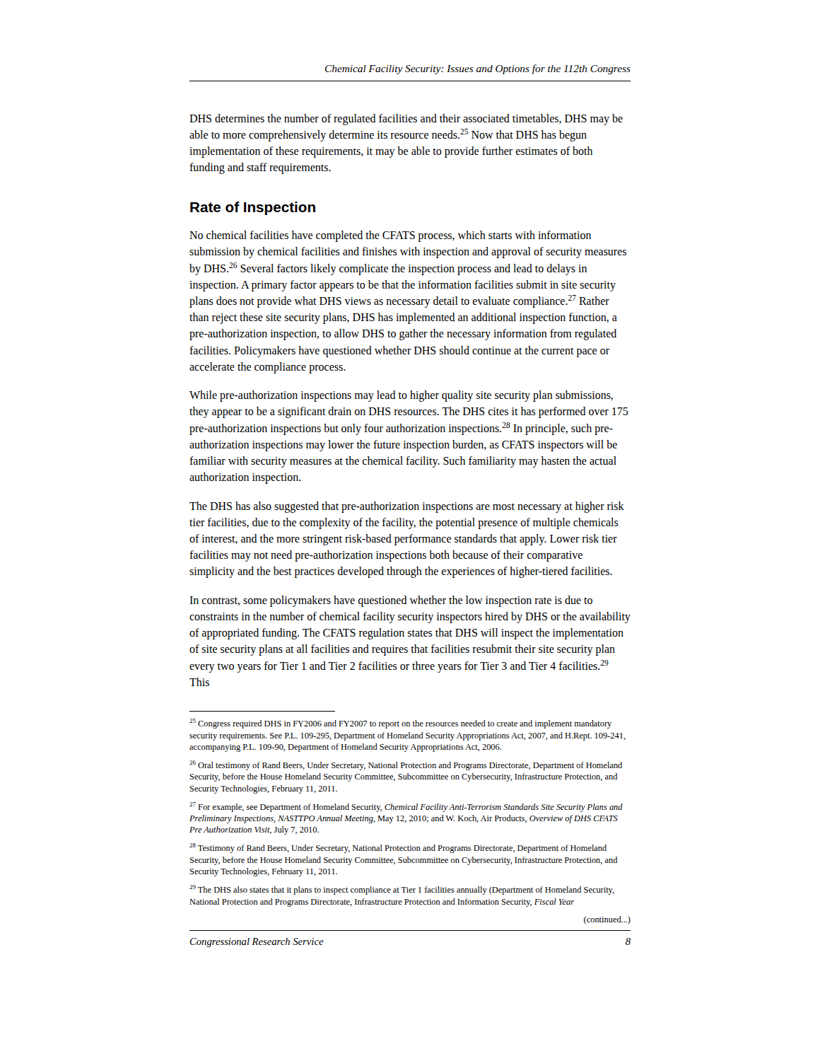Chemical Facility Security: Issues and Options for the 112th Congress
DHS determines the number of regulated facilities and their associated timetables, DHS may be able to more comprehensively determine its resource needs.25 Now that DHS has begun implementation of these requirements, it may be able to provide further estimates of both funding and staff requirements.
Rate of Inspection
No chemical facilities have completed the CFATS process, which starts with information submission by chemical facilities and finishes with inspection and approval of security measures by DHS.26 Several factors likely complicate the inspection process and lead to delays in inspection. A primary factor appears to be that the information facilities submit in site security plans does not provide what DHS views as necessary detail to evaluate compliance.27 Rather than reject these site security plans, DHS has implemented an additional inspection function, a pre-authorization inspection, to allow DHS to gather the necessary information from regulated facilities. Policymakers have questioned whether DHS should continue at the current pace or accelerate the compliance process.
While pre-authorization inspections may lead to higher quality site security plan submissions, they appear to be a significant drain on DHS resources. The DHS cites it has performed over 175 pre-authorization inspections but only four authorization inspections.28 In principle, such pre-authorization inspections may lower the future inspection burden, as CFATS inspectors will be familiar with security measures at the chemical facility. Such familiarity may hasten the actual authorization inspection.
The DHS has also suggested that pre-authorization inspections are most necessary at higher risk tier facilities, due to the complexity of the facility, the potential presence of multiple chemicals of interest, and the more stringent risk-based performance standards that apply. Lower risk tier facilities may not need pre-authorization inspections both because of their comparative simplicity and the best practices developed through the experiences of higher-tiered facilities.
In contrast, some policymakers have questioned whether the low inspection rate is due to constraints in the number of chemical facility security inspectors hired by DHS or the availability of appropriated funding. The CFATS regulation states that DHS will inspect the implementation of site security plans at all facilities and requires that facilities resubmit their site security plan every two years for Tier 1 and Tier 2 facilities or three years for Tier 3 and Tier 4 facilities.29 This
25 Congress required DHS in FY2006 and FY2007 to report on the resources needed to create and implement mandatory security requirements. See P.L. 109-295, Department of Homeland Security Appropriations Act, 2007, and H.Rept. 109-241, accompanying P.L. 109-90, Department of Homeland Security Appropriations Act, 2006.
26 Oral testimony of Rand Beers, Under Secretary, National Protection and Programs Directorate, Department of Homeland Security, before the House Homeland Security Committee, Subcommittee on Cybersecurity, Infrastructure Protection, and Security Technologies, February 11, 2011.
27 For example, see Department of Homeland Security, Chemical Facility Anti-Terrorism Standards Site Security Plans and Preliminary Inspections, NASTTPO Annual Meeting, May 12, 2010; and W. Koch, Air Products, Overview of DHS CFATS Pre Authorization Visit, July 7, 2010.
28 Testimony of Rand Beers, Under Secretary, National Protection and Programs Directorate, Department of Homeland Security, before the House Homeland Security Committee, Subcommittee on Cybersecurity, Infrastructure Protection, and Security Technologies, February 11, 2011.
29 The DHS also states that it plans to inspect compliance at Tier 1 facilities annually (Department of Homeland Security, National Protection and Programs Directorate, Infrastructure Protection and Information Security, Fiscal Year
(continued...)
Congressional Research Service 8